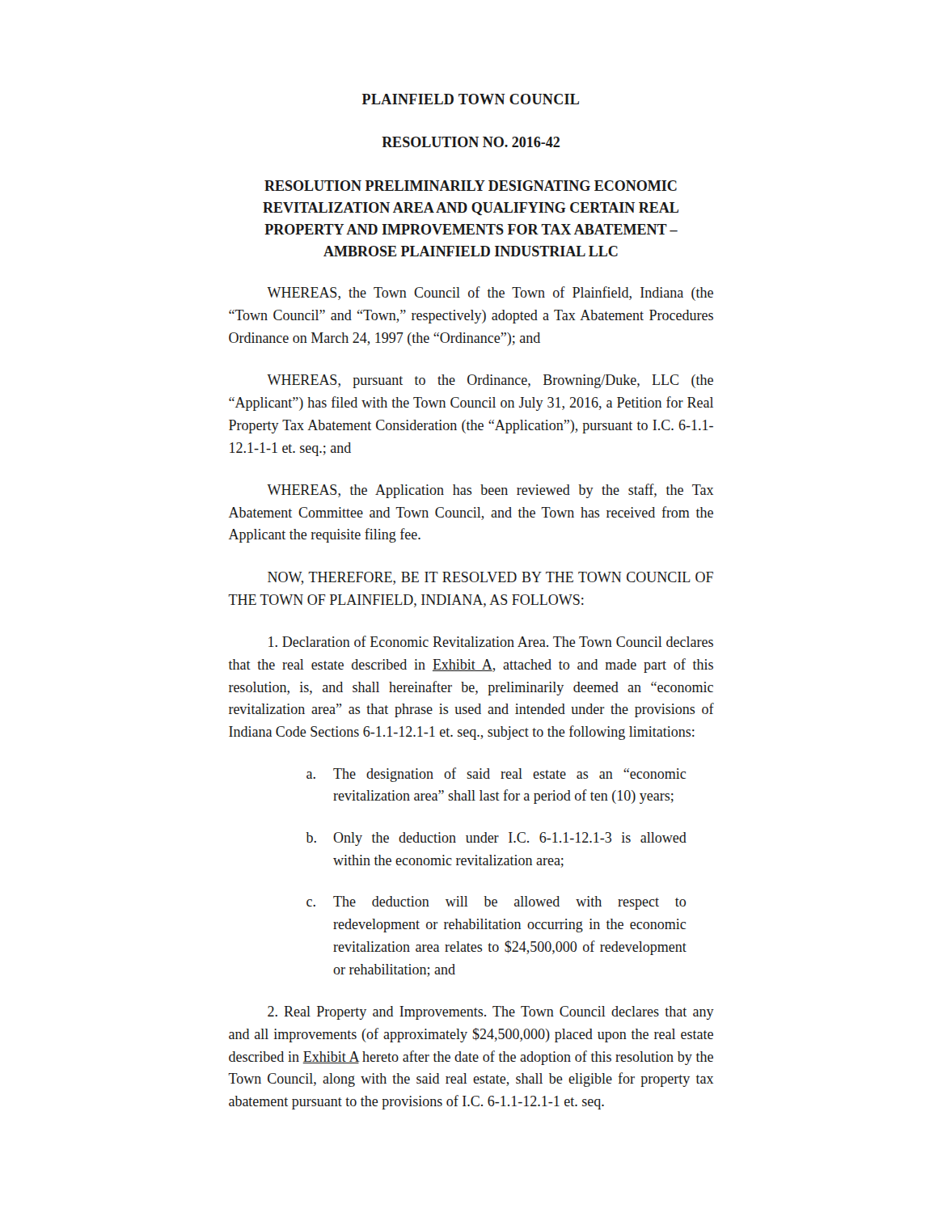PLAINFIELD TOWN COUNCIL
RESOLUTION NO. 2016-42
RESOLUTION PRELIMINARILY DESIGNATING ECONOMIC REVITALIZATION AREA AND QUALIFYING CERTAIN REAL PROPERTY AND IMPROVEMENTS FOR TAX ABATEMENT – AMBROSE PLAINFIELD INDUSTRIAL LLC
WHEREAS, the Town Council of the Town of Plainfield, Indiana (the “Town Council” and “Town,” respectively) adopted a Tax Abatement Procedures Ordinance on March 24, 1997 (the “Ordinance”); and
WHEREAS, pursuant to the Ordinance, Browning/Duke, LLC (the “Applicant”) has filed with the Town Council on July 31, 2016, a Petition for Real Property Tax Abatement Consideration (the “Application”), pursuant to I.C. 6-1.1-12.1-1-1 et. seq.; and
WHEREAS, the Application has been reviewed by the staff, the Tax Abatement Committee and Town Council, and the Town has received from the Applicant the requisite filing fee.
NOW, THEREFORE, BE IT RESOLVED BY THE TOWN COUNCIL OF THE TOWN OF PLAINFIELD, INDIANA, AS FOLLOWS:
1. Declaration of Economic Revitalization Area. The Town Council declares that the real estate described in Exhibit A, attached to and made part of this resolution, is, and shall hereinafter be, preliminarily deemed an “economic revitalization area” as that phrase is used and intended under the provisions of Indiana Code Sections 6-1.1-12.1-1 et. seq., subject to the following limitations:
a. The designation of said real estate as an “economic revitalization area” shall last for a period of ten (10) years;
b. Only the deduction under I.C. 6-1.1-12.1-3 is allowed within the economic revitalization area;
c. The deduction will be allowed with respect to redevelopment or rehabilitation occurring in the economic revitalization area relates to $24,500,000 of redevelopment or rehabilitation; and
2. Real Property and Improvements. The Town Council declares that any and all improvements (of approximately $24,500,000) placed upon the real estate described in Exhibit A hereto after the date of the adoption of this resolution by the Town Council, along with the said real estate, shall be eligible for property tax abatement pursuant to the provisions of I.C. 6-1.1-12.1-1 et. seq.